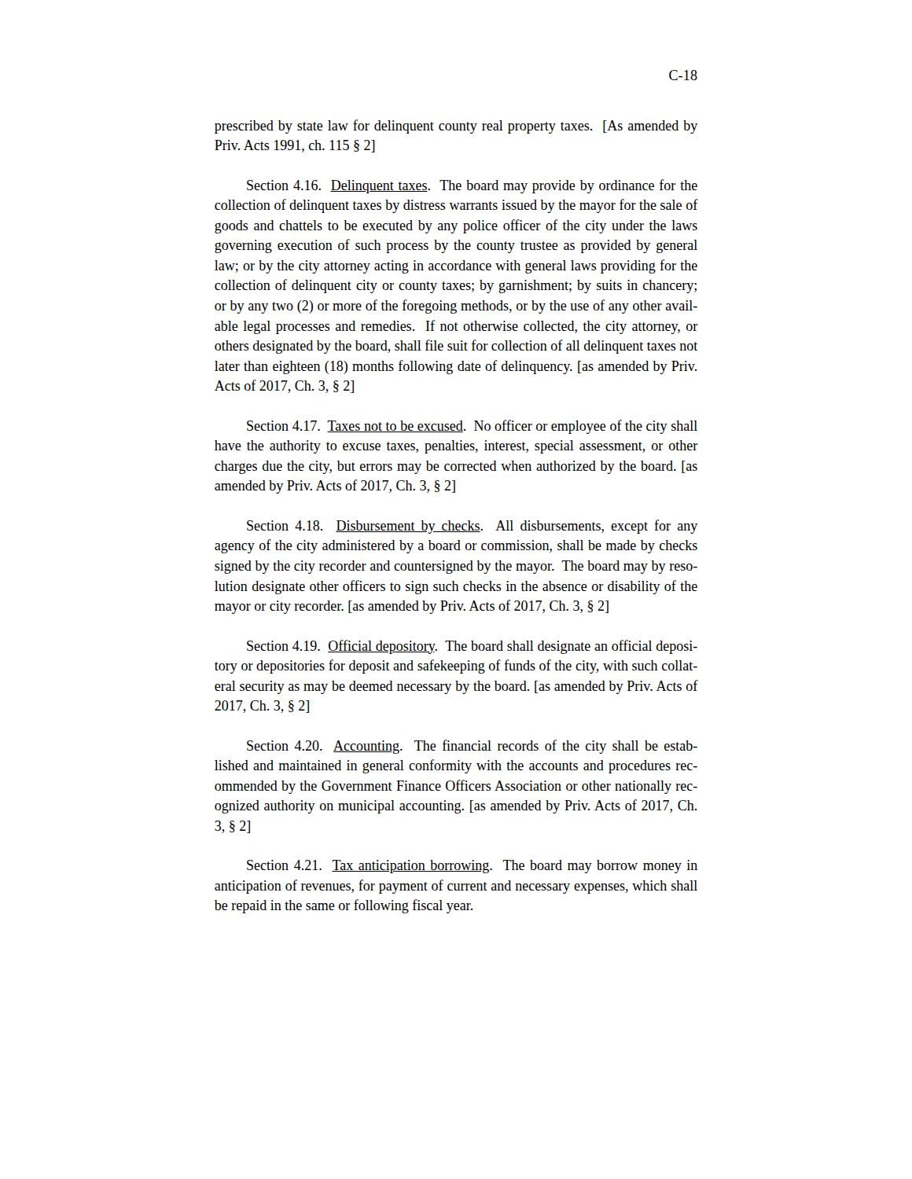C-18
prescribed by state law for delinquent county real property taxes. [As amended by Priv. Acts 1991, ch. 115 § 2]
Section 4.16. Delinquent taxes. The board may provide by ordinance for the collection of delinquent taxes by distress warrants issued by the mayor for the sale of goods and chattels to be executed by any police officer of the city under the laws governing execution of such process by the county trustee as provided by general law; or by the city attorney acting in accordance with general laws providing for the collection of delinquent city or county taxes; by garnishment; by suits in chancery; or by any two (2) or more of the foregoing methods, or by the use of any other available legal processes and remedies. If not otherwise collected, the city attorney, or others designated by the board, shall file suit for collection of all delinquent taxes not later than eighteen (18) months following date of delinquency. [as amended by Priv. Acts of 2017, Ch. 3, § 2]
Section 4.17. Taxes not to be excused. No officer or employee of the city shall have the authority to excuse taxes, penalties, interest, special assessment, or other charges due the city, but errors may be corrected when authorized by the board. [as amended by Priv. Acts of 2017, Ch. 3, § 2]
Section 4.18. Disbursement by checks. All disbursements, except for any agency of the city administered by a board or commission, shall be made by checks signed by the city recorder and countersigned by the mayor. The board may by resolution designate other officers to sign such checks in the absence or disability of the mayor or city recorder. [as amended by Priv. Acts of 2017, Ch. 3, § 2]
Section 4.19. Official depository. The board shall designate an official depository or depositories for deposit and safekeeping of funds of the city, with such collateral security as may be deemed necessary by the board. [as amended by Priv. Acts of 2017, Ch. 3, § 2]
Section 4.20. Accounting. The financial records of the city shall be established and maintained in general conformity with the accounts and procedures recommended by the Government Finance Officers Association or other nationally recognized authority on municipal accounting. [as amended by Priv. Acts of 2017, Ch. 3, § 2]
Section 4.21. Tax anticipation borrowing. The board may borrow money in anticipation of revenues, for payment of current and necessary expenses, which shall be repaid in the same or following fiscal year.